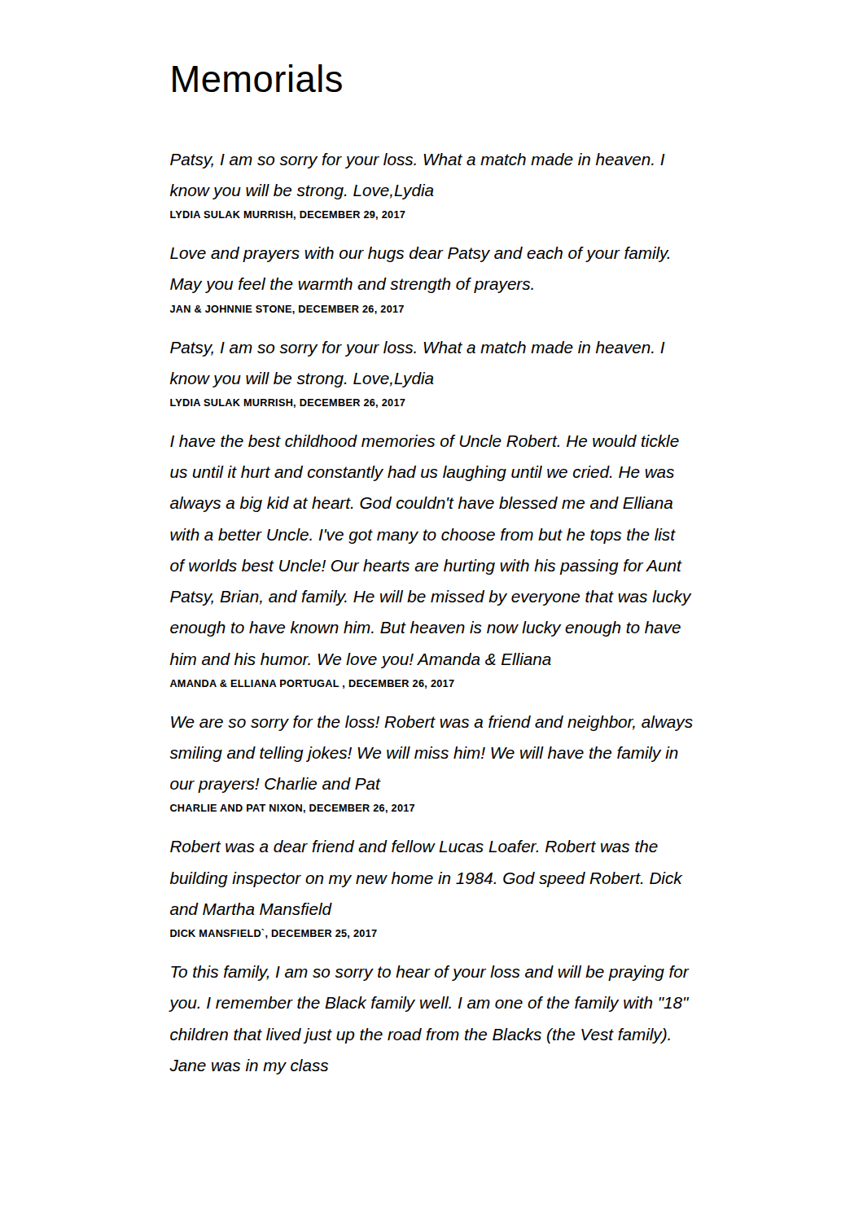Memorials
Patsy, I am so sorry for your loss. What a match made in heaven. I know you will be strong. Love,Lydia
LYDIA SULAK MURRISH, DECEMBER 29, 2017
Love and prayers with our hugs dear Patsy and each of your family. May you feel the warmth and strength of prayers.
JAN & JOHNNIE STONE, DECEMBER 26, 2017
Patsy, I am so sorry for your loss. What a match made in heaven. I know you will be strong. Love,Lydia
LYDIA SULAK MURRISH, DECEMBER 26, 2017
I have the best childhood memories of Uncle Robert. He would tickle us until it hurt and constantly had us laughing until we cried. He was always a big kid at heart. God couldn't have blessed me and Elliana with a better Uncle. I've got many to choose from but he tops the list of worlds best Uncle! Our hearts are hurting with his passing for Aunt Patsy, Brian, and family. He will be missed by everyone that was lucky enough to have known him. But heaven is now lucky enough to have him and his humor. We love you! Amanda & Elliana
AMANDA & ELLIANA PORTUGAL , DECEMBER 26, 2017
We are so sorry for the loss! Robert was a friend and neighbor, always smiling and telling jokes! We will miss him! We will have the family in our prayers! Charlie and Pat
CHARLIE AND PAT NIXON, DECEMBER 26, 2017
Robert was a dear friend and fellow Lucas Loafer. Robert was the building inspector on my new home in 1984. God speed Robert. Dick and Martha Mansfield
DICK MANSFIELD`, DECEMBER 25, 2017
To this family, I am so sorry to hear of your loss and will be praying for you. I remember the Black family well. I am one of the family with "18" children that lived just up the road from the Blacks (the Vest family). Jane was in my class